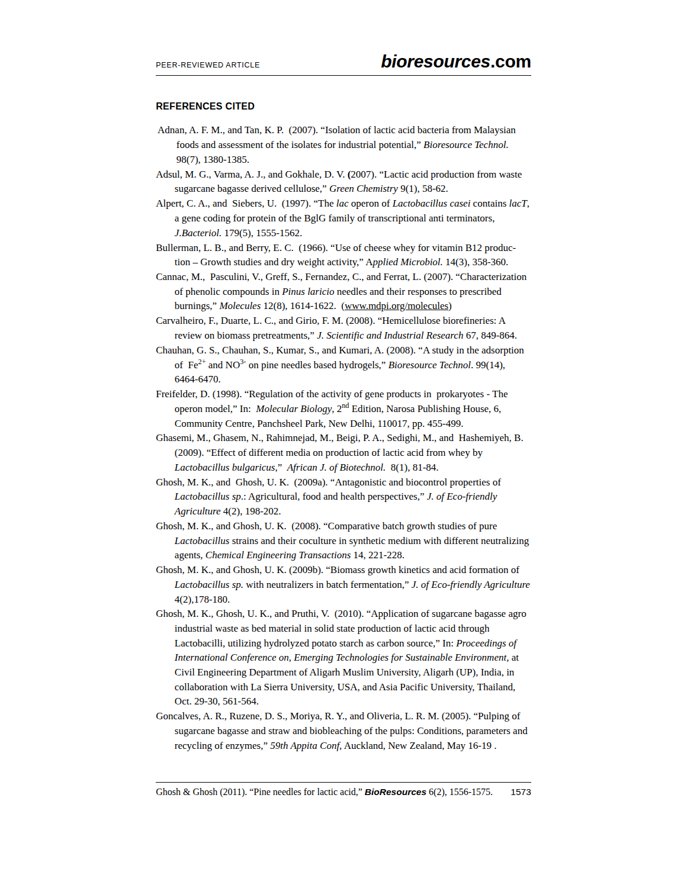Peer-Reviewed Article
bioresources.com
REFERENCES CITED
Adnan, A. F. M., and Tan, K. P. (2007). “Isolation of lactic acid bacteria from Malaysian foods and assessment of the isolates for industrial potential,” Bioresource Technol. 98(7), 1380-1385.
Adsul, M. G., Varma, A. J., and Gokhale, D. V. (2007). “Lactic acid production from waste sugarcane bagasse derived cellulose,” Green Chemistry 9(1), 58-62.
Alpert, C. A., and Siebers, U. (1997). “The lac operon of Lactobacillus casei contains lacT, a gene coding for protein of the BglG family of transcriptional anti terminators, J.Bacteriol. 179(5), 1555-1562.
Bullerman, L. B., and Berry, E. C. (1966). “Use of cheese whey for vitamin B12 produc-tion – Growth studies and dry weight activity,” Applied Microbiol. 14(3), 358-360.
Cannac, M., Pasculini, V., Greff, S., Fernandez, C., and Ferrat, L. (2007). “Characterization of phenolic compounds in Pinus laricio needles and their responses to prescribed burnings,” Molecules 12(8), 1614-1622. (www.mdpi.org/molecules)
Carvalheiro, F., Duarte, L. C., and Girio, F. M. (2008). “Hemicellulose biorefineries: A review on biomass pretreatments,” J. Scientific and Industrial Research 67, 849-864.
Chauhan, G. S., Chauhan, S., Kumar, S., and Kumari, A. (2008). “A study in the adsorption of Fe2+ and NO3- on pine needles based hydrogels,” Bioresource Technol. 99(14), 6464-6470.
Freifelder, D. (1998). “Regulation of the activity of gene products in prokaryotes - The operon model,” In: Molecular Biology, 2nd Edition, Narosa Publishing House, 6, Community Centre, Panchsheel Park, New Delhi, 110017, pp. 455-499.
Ghasemi, M., Ghasem, N., Rahimnejad, M., Beigi, P. A., Sedighi, M., and Hashemiyeh, B. (2009). “Effect of different media on production of lactic acid from whey by Lactobacillus bulgaricus,” African J. of Biotechnol. 8(1), 81-84.
Ghosh, M. K., and Ghosh, U. K. (2009a). “Antagonistic and biocontrol properties of Lactobacillus sp.: Agricultural, food and health perspectives,” J. of Eco-friendly Agriculture 4(2), 198-202.
Ghosh, M. K., and Ghosh, U. K. (2008). “Comparative batch growth studies of pure Lactobacillus strains and their coculture in synthetic medium with different neutralizing agents, Chemical Engineering Transactions 14, 221-228.
Ghosh, M. K., and Ghosh, U. K. (2009b). “Biomass growth kinetics and acid formation of Lactobacillus sp. with neutralizers in batch fermentation,” J. of Eco-friendly Agriculture 4(2),178-180.
Ghosh, M. K., Ghosh, U. K., and Pruthi, V. (2010). “Application of sugarcane bagasse agro industrial waste as bed material in solid state production of lactic acid through Lactobacilli, utilizing hydrolyzed potato starch as carbon source,” In: Proceedings of International Conference on, Emerging Technologies for Sustainable Environment, at Civil Engineering Department of Aligarh Muslim University, Aligarh (UP), India, in collaboration with La Sierra University, USA, and Asia Pacific University, Thailand, Oct. 29-30, 561-564.
Goncalves, A. R., Ruzene, D. S., Moriya, R. Y., and Oliveria, L. R. M. (2005). “Pulping of sugarcane bagasse and straw and biobleaching of the pulps: Conditions, parameters and recycling of enzymes,” 59th Appita Conf, Auckland, New Zealand, May 16-19 .
Ghosh & Ghosh (2011). “Pine needles for lactic acid,” BioResources 6(2), 1556-1575.
1573